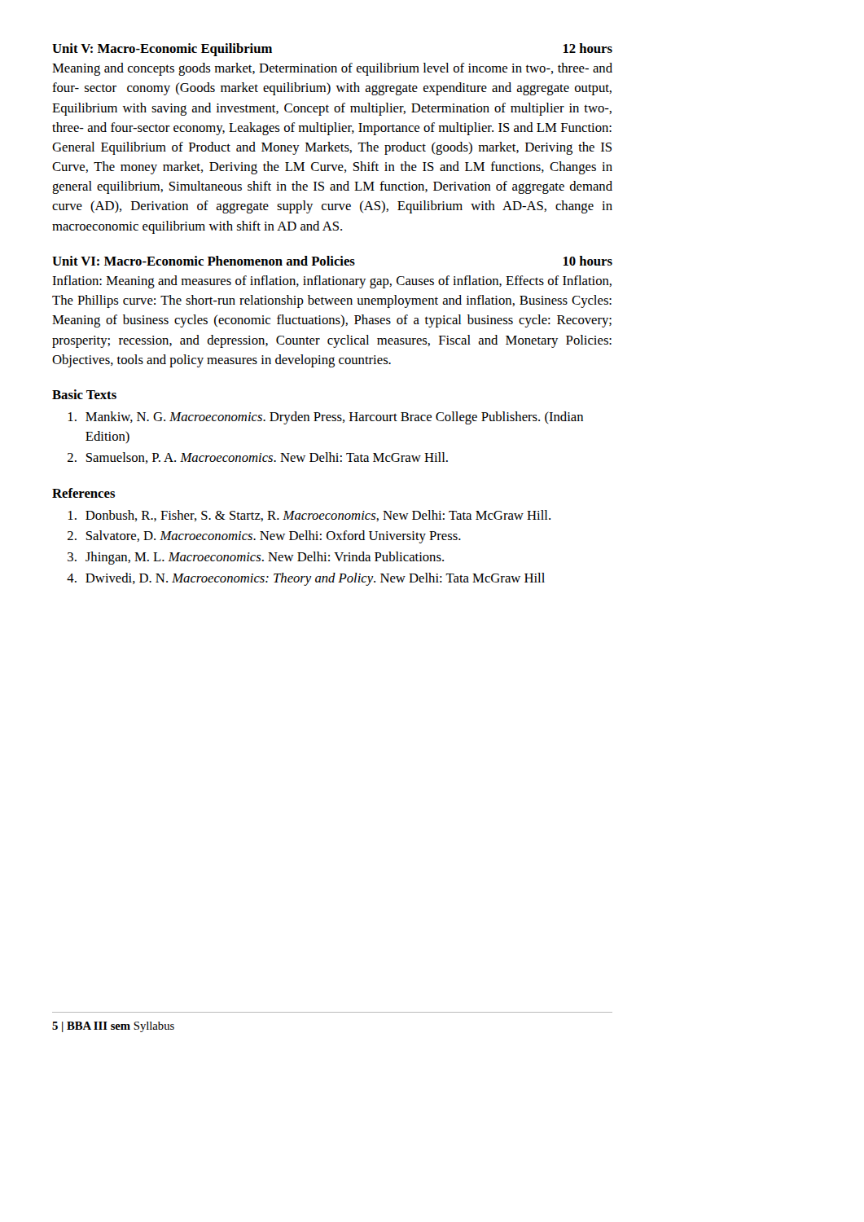Unit V: Macro-Economic Equilibrium 12 hours
Meaning and concepts goods market, Determination of equilibrium level of income in two-, three- and four- sector conomy (Goods market equilibrium) with aggregate expenditure and aggregate output, Equilibrium with saving and investment, Concept of multiplier, Determination of multiplier in two-, three- and four-sector economy, Leakages of multiplier, Importance of multiplier. IS and LM Function: General Equilibrium of Product and Money Markets, The product (goods) market, Deriving the IS Curve, The money market, Deriving the LM Curve, Shift in the IS and LM functions, Changes in general equilibrium, Simultaneous shift in the IS and LM function, Derivation of aggregate demand curve (AD), Derivation of aggregate supply curve (AS), Equilibrium with AD-AS, change in macroeconomic equilibrium with shift in AD and AS.
Unit VI: Macro-Economic Phenomenon and Policies 10 hours
Inflation: Meaning and measures of inflation, inflationary gap, Causes of inflation, Effects of Inflation, The Phillips curve: The short-run relationship between unemployment and inflation, Business Cycles: Meaning of business cycles (economic fluctuations), Phases of a typical business cycle: Recovery; prosperity; recession, and depression, Counter cyclical measures, Fiscal and Monetary Policies: Objectives, tools and policy measures in developing countries.
Basic Texts
Mankiw, N. G. Macroeconomics. Dryden Press, Harcourt Brace College Publishers. (Indian Edition)
Samuelson, P. A. Macroeconomics. New Delhi: Tata McGraw Hill.
References
Donbush, R., Fisher, S. & Startz, R. Macroeconomics, New Delhi: Tata McGraw Hill.
Salvatore, D. Macroeconomics. New Delhi: Oxford University Press.
Jhingan, M. L. Macroeconomics. New Delhi: Vrinda Publications.
Dwivedi, D. N. Macroeconomics: Theory and Policy. New Delhi: Tata McGraw Hill
5 | BBA III sem Syllabus